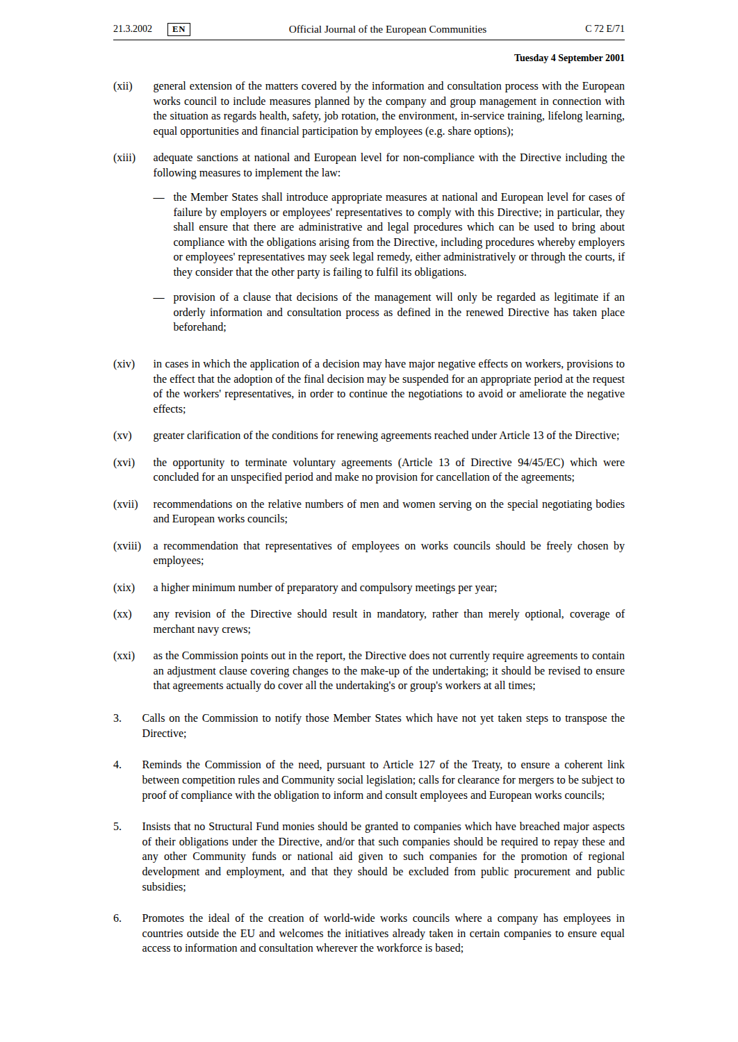21.3.2002 EN
Official Journal of the European Communities
C 72 E/71
Tuesday 4 September 2001
(xii) general extension of the matters covered by the information and consultation process with the European works council to include measures planned by the company and group management in connection with the situation as regards health, safety, job rotation, the environment, in-service training, lifelong learning, equal opportunities and financial participation by employees (e.g. share options);
(xiii) adequate sanctions at national and European level for non-compliance with the Directive including the following measures to implement the law:
— the Member States shall introduce appropriate measures at national and European level for cases of failure by employers or employees' representatives to comply with this Directive; in particular, they shall ensure that there are administrative and legal procedures which can be used to bring about compliance with the obligations arising from the Directive, including procedures whereby employers or employees' representatives may seek legal remedy, either administratively or through the courts, if they consider that the other party is failing to fulfil its obligations.
— provision of a clause that decisions of the management will only be regarded as legitimate if an orderly information and consultation process as defined in the renewed Directive has taken place beforehand;
(xiv) in cases in which the application of a decision may have major negative effects on workers, provisions to the effect that the adoption of the final decision may be suspended for an appropriate period at the request of the workers' representatives, in order to continue the negotiations to avoid or ameliorate the negative effects;
(xv) greater clarification of the conditions for renewing agreements reached under Article 13 of the Directive;
(xvi) the opportunity to terminate voluntary agreements (Article 13 of Directive 94/45/EC) which were concluded for an unspecified period and make no provision for cancellation of the agreements;
(xvii) recommendations on the relative numbers of men and women serving on the special negotiating bodies and European works councils;
(xviii) a recommendation that representatives of employees on works councils should be freely chosen by employees;
(xix) a higher minimum number of preparatory and compulsory meetings per year;
(xx) any revision of the Directive should result in mandatory, rather than merely optional, coverage of merchant navy crews;
(xxi) as the Commission points out in the report, the Directive does not currently require agreements to contain an adjustment clause covering changes to the make-up of the undertaking; it should be revised to ensure that agreements actually do cover all the undertaking's or group's workers at all times;
3. Calls on the Commission to notify those Member States which have not yet taken steps to transpose the Directive;
4. Reminds the Commission of the need, pursuant to Article 127 of the Treaty, to ensure a coherent link between competition rules and Community social legislation; calls for clearance for mergers to be subject to proof of compliance with the obligation to inform and consult employees and European works councils;
5. Insists that no Structural Fund monies should be granted to companies which have breached major aspects of their obligations under the Directive, and/or that such companies should be required to repay these and any other Community funds or national aid given to such companies for the promotion of regional development and employment, and that they should be excluded from public procurement and public subsidies;
6. Promotes the ideal of the creation of world-wide works councils where a company has employees in countries outside the EU and welcomes the initiatives already taken in certain companies to ensure equal access to information and consultation wherever the workforce is based;